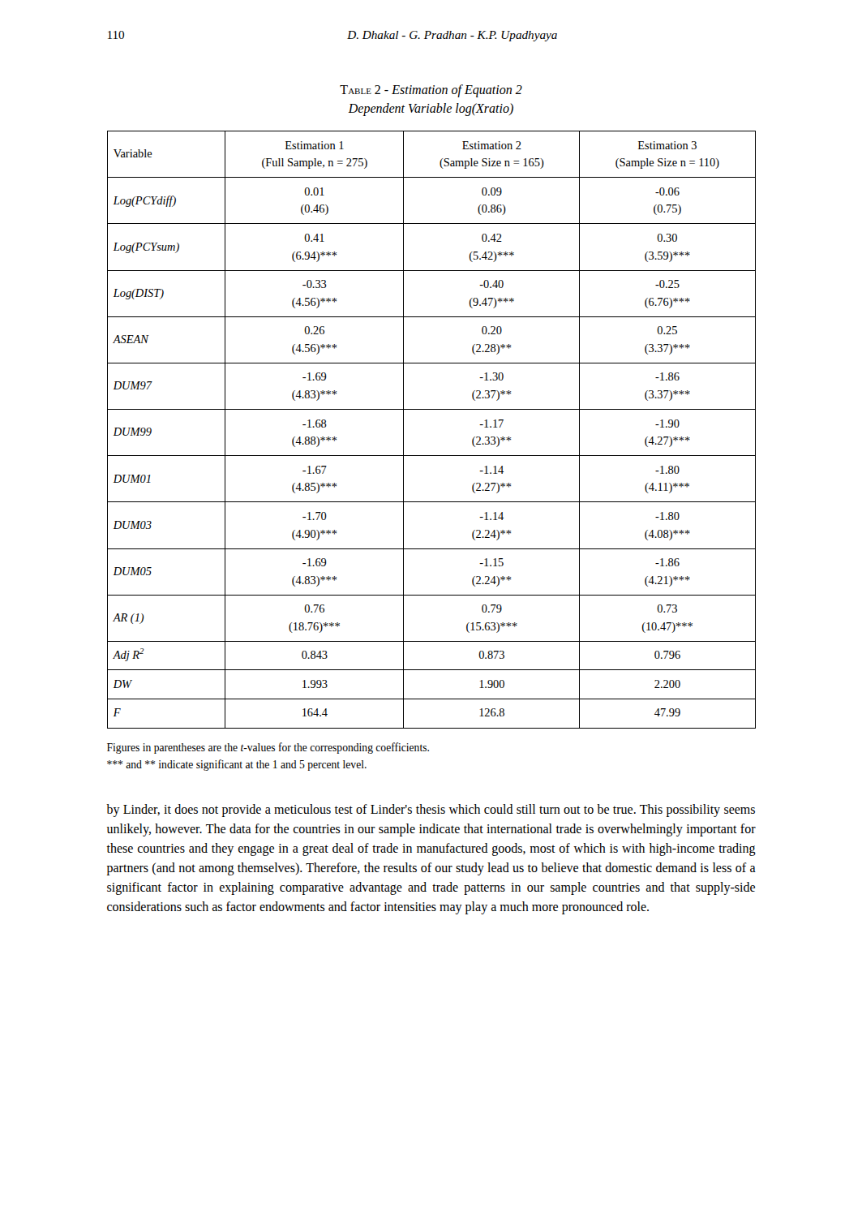110 D. Dhakal - G. Pradhan - K.P. Upadhyaya
Table 2 - Estimation of Equation 2
Dependent Variable log(Xratio)
| Variable | Estimation 1 (Full Sample, n = 275) | Estimation 2 (Sample Size n = 165) | Estimation 3 (Sample Size n = 110) |
| --- | --- | --- | --- |
| Log(PCYdiff) | 0.01 (0.46) | 0.09 (0.86) | -0.06 (0.75) |
| Log(PCYsum) | 0.41 (6.94)*** | 0.42 (5.42)*** | 0.30 (3.59)*** |
| Log(DIST) | -0.33 (4.56)*** | -0.40 (9.47)*** | -0.25 (6.76)*** |
| ASEAN | 0.26 (4.56)*** | 0.20 (2.28)** | 0.25 (3.37)*** |
| DUM97 | -1.69 (4.83)*** | -1.30 (2.37)** | -1.86 (3.37)*** |
| DUM99 | -1.68 (4.88)*** | -1.17 (2.33)** | -1.90 (4.27)*** |
| DUM01 | -1.67 (4.85)*** | -1.14 (2.27)** | -1.80 (4.11)*** |
| DUM03 | -1.70 (4.90)*** | -1.14 (2.24)** | -1.80 (4.08)*** |
| DUM05 | -1.69 (4.83)*** | -1.15 (2.24)** | -1.86 (4.21)*** |
| AR (1) | 0.76 (18.76)*** | 0.79 (15.63)*** | 0.73 (10.47)*** |
| Adj R 2 | 0.843 | 0.873 | 0.796 |
| DW | 1.993 | 1.900 | 2.200 |
| F | 164.4 | 126.8 | 47.99 |
Figures in parentheses are the t-values for the corresponding coefficients.
*** and ** indicate significant at the 1 and 5 percent level.
by Linder, it does not provide a meticulous test of Linder's thesis which could still turn out to be true. This possibility seems unlikely, however. The data for the countries in our sample indicate that international trade is overwhelmingly important for these countries and they engage in a great deal of trade in manufactured goods, most of which is with high-income trading partners (and not among themselves). Therefore, the results of our study lead us to believe that domestic demand is less of a significant factor in explaining comparative advantage and trade patterns in our sample countries and that supply-side considerations such as factor endowments and factor intensities may play a much more pronounced role.